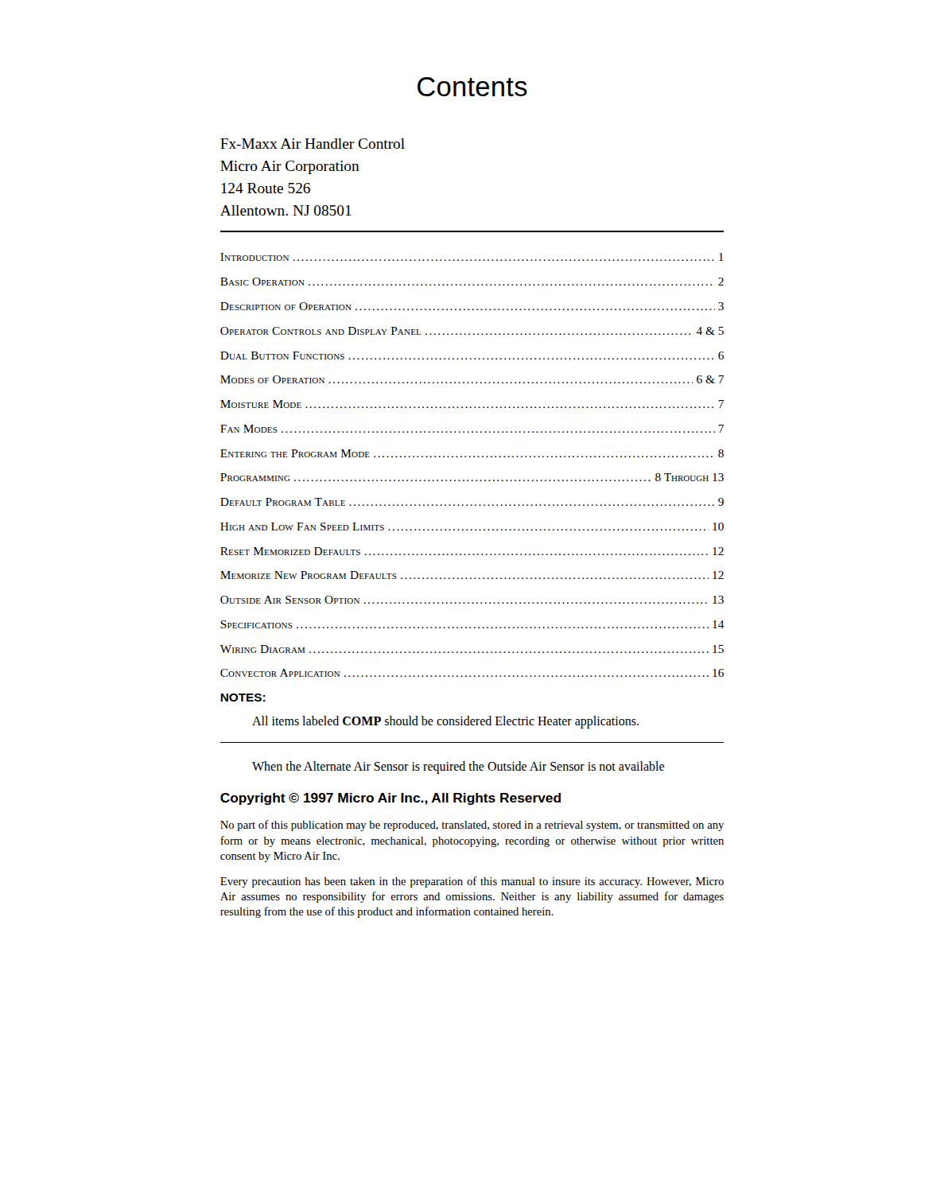Contents
Fx-Maxx Air Handler Control
Micro Air Corporation
124 Route 526
Allentown. NJ 08501
Introduction.................................................................................................................................. 1
Basic Operation............................................................................................................................. 2
Description of Operation............................................................................................................. 3
Operator Controls and Display Panel....................................................................... 4 & 5
Dual Button Functions................................................................................................................... 6
Modes of Operation............................................................................................................. 6 & 7
Moisture Mode.............................................................................................................................. 7
Fan Modes.................................................................................................................................... 7
Entering the Program Mode....................................................................................................... 8
Programming................................................................................................................. 8 Through 13
Default Program Table.................................................................................................................. 9
High and Low Fan Speed Limits................................................................................................. 10
Reset Memorized Defaults......................................................................................................... 12
Memorize New Program Defaults............................................................................................... 12
Outside Air Sensor Option......................................................................................................... 13
Specifications.............................................................................................................................. 14
Wiring Diagram......................................................................................................................... 15
Convector Application.................................................................................................................. 16
NOTES:
All items labeled COMP should be considered Electric Heater applications.
When the Alternate Air Sensor is required the Outside Air Sensor is not available
Copyright © 1997 Micro Air Inc., All Rights Reserved
No part of this publication may be reproduced, translated, stored in a retrieval system, or transmitted on any form or by means electronic, mechanical, photocopying, recording or otherwise without prior written consent by Micro Air Inc.
Every precaution has been taken in the preparation of this manual to insure its accuracy. However, Micro Air assumes no responsibility for errors and omissions. Neither is any liability assumed for damages resulting from the use of this product and information contained herein.